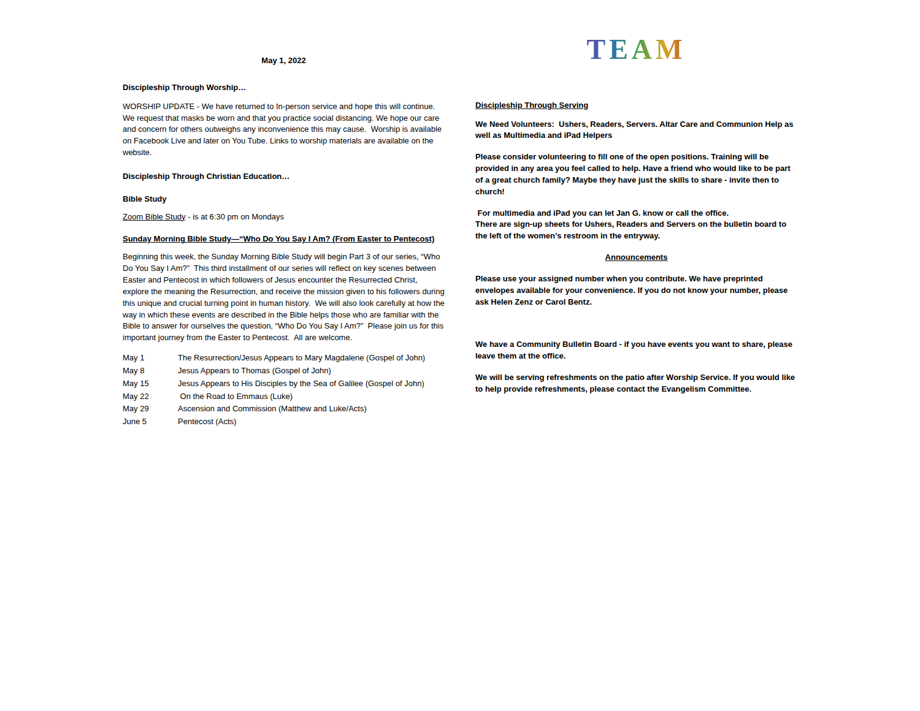May 1, 2022
Discipleship Through Worship…
WORSHIP UPDATE - We have returned to In-person service and hope this will continue. We request that masks be worn and that you practice social distancing. We hope our care and concern for others outweighs any inconvenience this may cause. Worship is available on Facebook Live and later on You Tube. Links to worship materials are available on the website.
Discipleship Through Christian Education…
Bible Study
Zoom Bible Study - is at 6:30 pm on Mondays
Sunday Morning Bible Study—“Who Do You Say I Am? (From Easter to Pentecost)
Beginning this week, the Sunday Morning Bible Study will begin Part 3 of our series, “Who Do You Say I Am?” This third installment of our series will reflect on key scenes between Easter and Pentecost in which followers of Jesus encounter the Resurrected Christ, explore the meaning the Resurrection, and receive the mission given to his followers during this unique and crucial turning point in human history. We will also look carefully at how the way in which these events are described in the Bible helps those who are familiar with the Bible to answer for ourselves the question, “Who Do You Say I Am?” Please join us for this important journey from the Easter to Pentecost. All are welcome.
| May 1 | The Resurrection/Jesus Appears to Mary Magdalene (Gospel of John) |
| May 8 | Jesus Appears to Thomas (Gospel of John) |
| May 15 | Jesus Appears to His Disciples by the Sea of Galilee (Gospel of John) |
| May 22 | On the Road to Emmaus (Luke) |
| May 29 | Ascension and Commission (Matthew and Luke/Acts) |
| June 5 | Pentecost (Acts) |
TEAM
Discipleship Through Serving
We Need Volunteers: Ushers, Readers, Servers. Altar Care and Communion Help as well as Multimedia and iPad Helpers
Please consider volunteering to fill one of the open positions. Training will be provided in any area you feel called to help. Have a friend who would like to be part of a great church family? Maybe they have just the skills to share - invite then to church!
For multimedia and iPad you can let Jan G. know or call the office.
There are sign-up sheets for Ushers, Readers and Servers on the bulletin board to the left of the women’s restroom in the entryway.
Announcements
Please use your assigned number when you contribute. We have preprinted envelopes available for your convenience. If you do not know your number, please ask Helen Zenz or Carol Bentz.
We have a Community Bulletin Board - if you have events you want to share, please leave them at the office.
We will be serving refreshments on the patio after Worship Service. If you would like to help provide refreshments, please contact the Evangelism Committee.